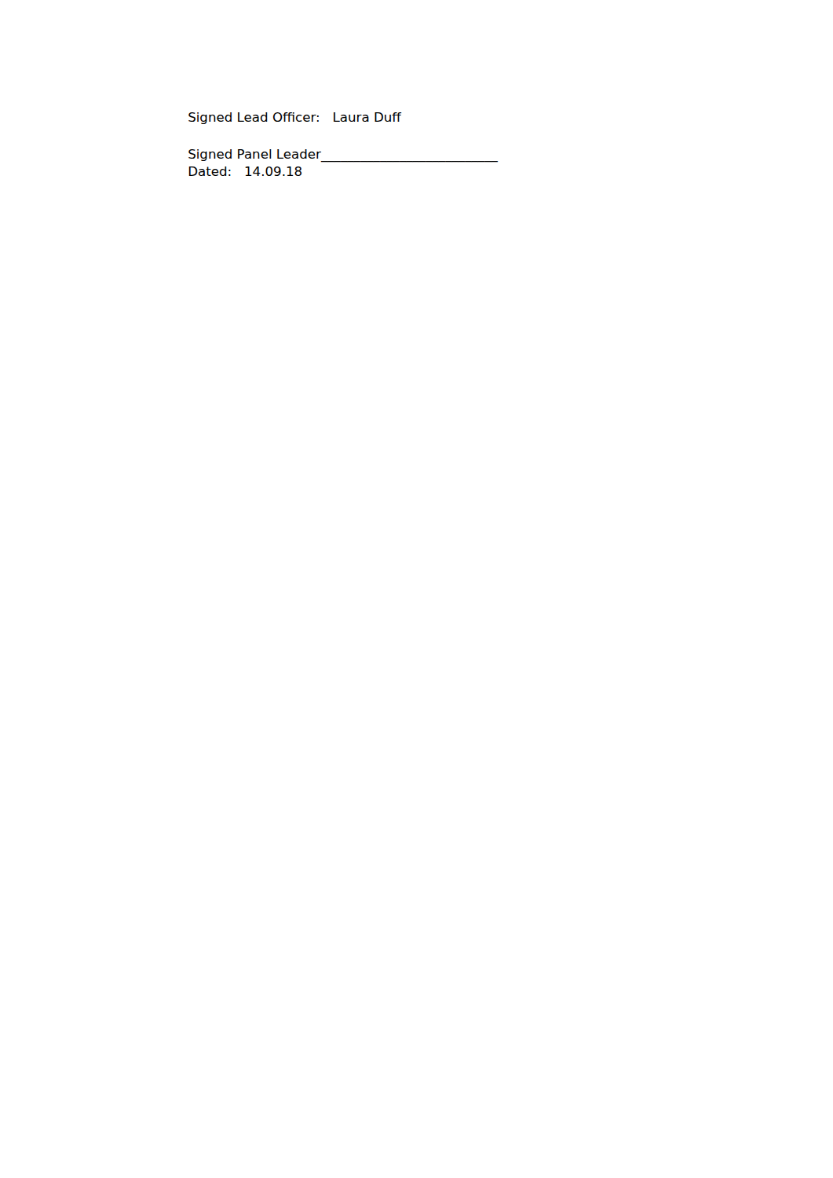Signed Lead Officer: Laura Duff
Signed Panel Leader___________________________
Dated: 14.09.18